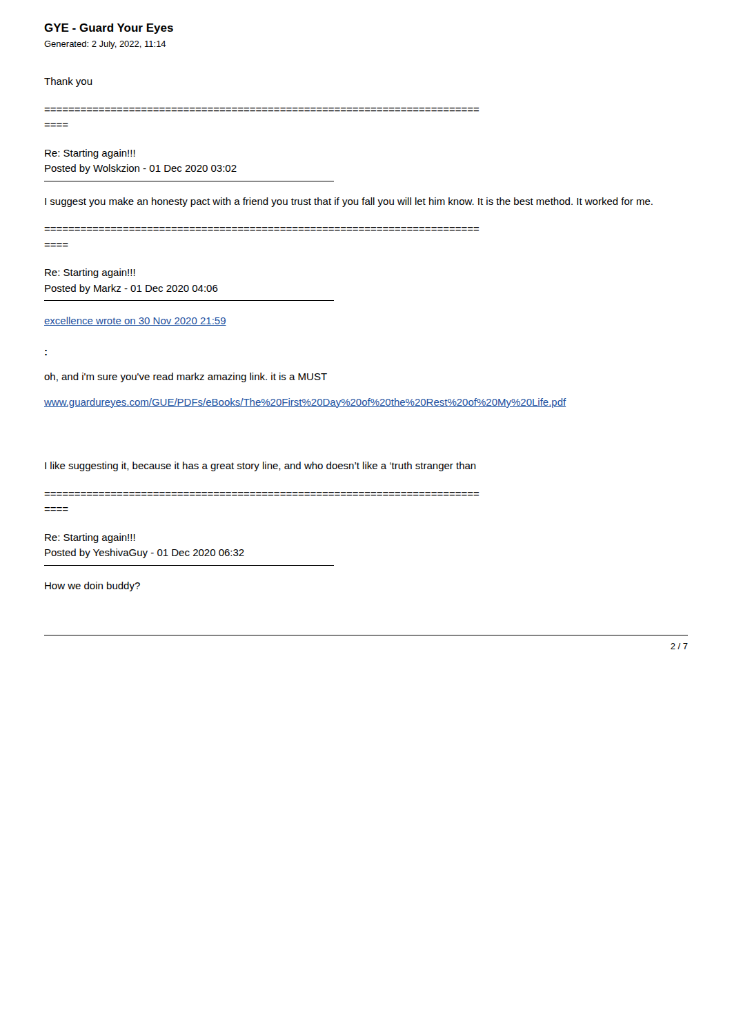GYE - Guard Your Eyes
Generated: 2 July, 2022, 11:14
Thank you
========================================================================
====
Re: Starting again!!!
Posted by Wolskzion - 01 Dec 2020 03:02
I suggest you make an honesty pact with a friend you trust that if you fall you will let him know. It is the best method. It worked for me.
========================================================================
====
Re: Starting again!!!
Posted by Markz - 01 Dec 2020 04:06
excellence wrote on 30 Nov 2020 21:59:
oh, and i'm sure you've read markz amazing link. it is a MUST
www.guardureyes.com/GUE/PDFs/eBooks/The%20First%20Day%20of%20the%20Rest%20of%20My%20Life.pdf
I like suggesting it, because it has a great story line, and who doesn’t like a ‘truth stranger than
========================================================================
====
Re: Starting again!!!
Posted by YeshivaGuy - 01 Dec 2020 06:32
How we doin buddy?
2 / 7